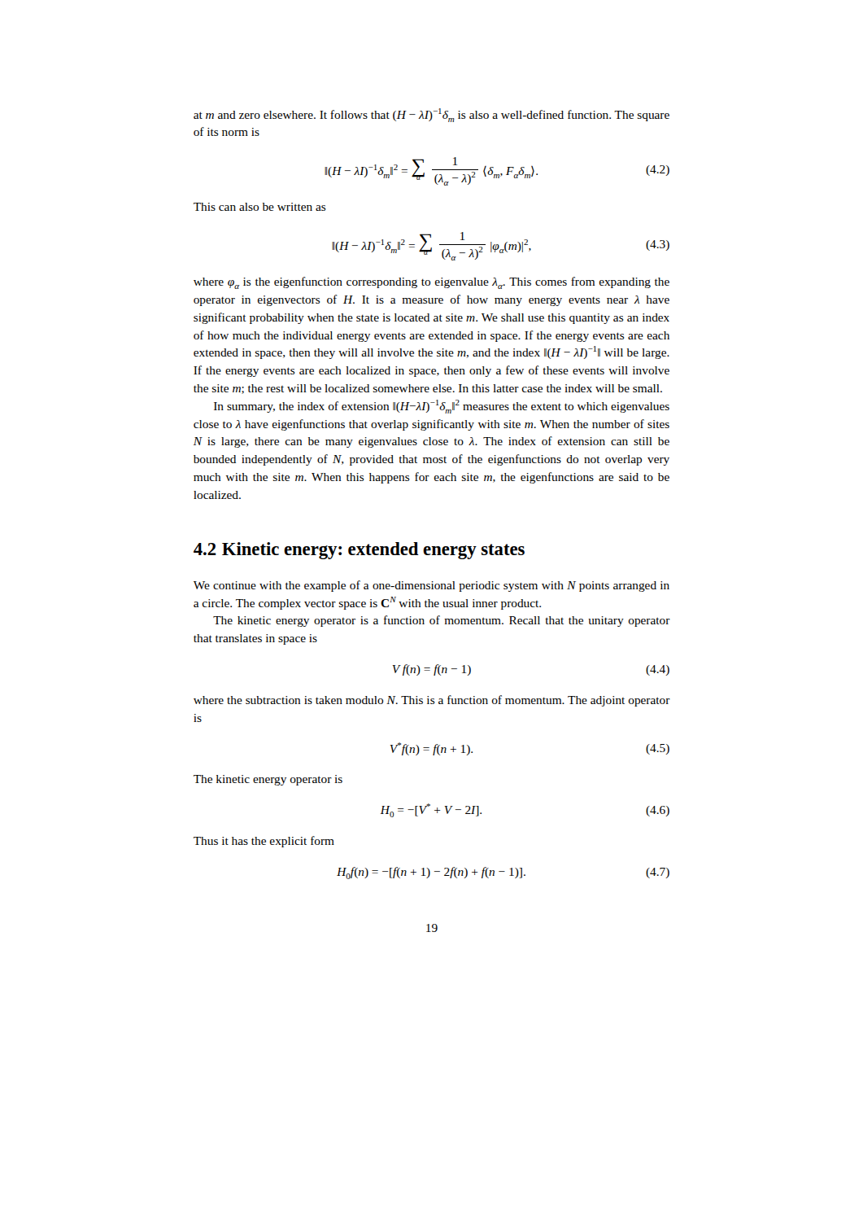at m and zero elsewhere. It follows that (H − λI)−1δm is also a well-defined function. The square of its norm is
‖(H − λI)−1δm‖2 = ∑α 1(λα − λ)2 ⟨δm, Fαδm⟩. (4.2)
This can also be written as
‖(H − λI)−1δm‖2 = ∑α 1(λα − λ)2 |φα(m)|2, (4.3)
where φα is the eigenfunction corresponding to eigenvalue λα. This comes from expanding the operator in eigenvectors of H. It is a measure of how many energy events near λ have significant probability when the state is located at site m. We shall use this quantity as an index of how much the individual energy events are extended in space. If the energy events are each extended in space, then they will all involve the site m, and the index ‖(H − λI)−1‖ will be large. If the energy events are each localized in space, then only a few of these events will involve the site m; the rest will be localized somewhere else. In this latter case the index will be small.
In summary, the index of extension ‖(H−λI)−1δm‖2 measures the extent to which eigenvalues close to λ have eigenfunctions that overlap significantly with site m. When the number of sites N is large, there can be many eigenvalues close to λ. The index of extension can still be bounded independently of N, provided that most of the eigenfunctions do not overlap very much with the site m. When this happens for each site m, the eigenfunctions are said to be localized.
4.2 Kinetic energy: extended energy states
We continue with the example of a one-dimensional periodic system with N points arranged in a circle. The complex vector space is CN with the usual inner product.
The kinetic energy operator is a function of momentum. Recall that the unitary operator that translates in space is
V f(n) = f(n − 1) (4.4)
where the subtraction is taken modulo N. This is a function of momentum. The adjoint operator is
V*f(n) = f(n + 1). (4.5)
The kinetic energy operator is
H0 = −[V* + V − 2I]. (4.6)
Thus it has the explicit form
H0f(n) = −[f(n + 1) − 2f(n) + f(n − 1)]. (4.7)
19